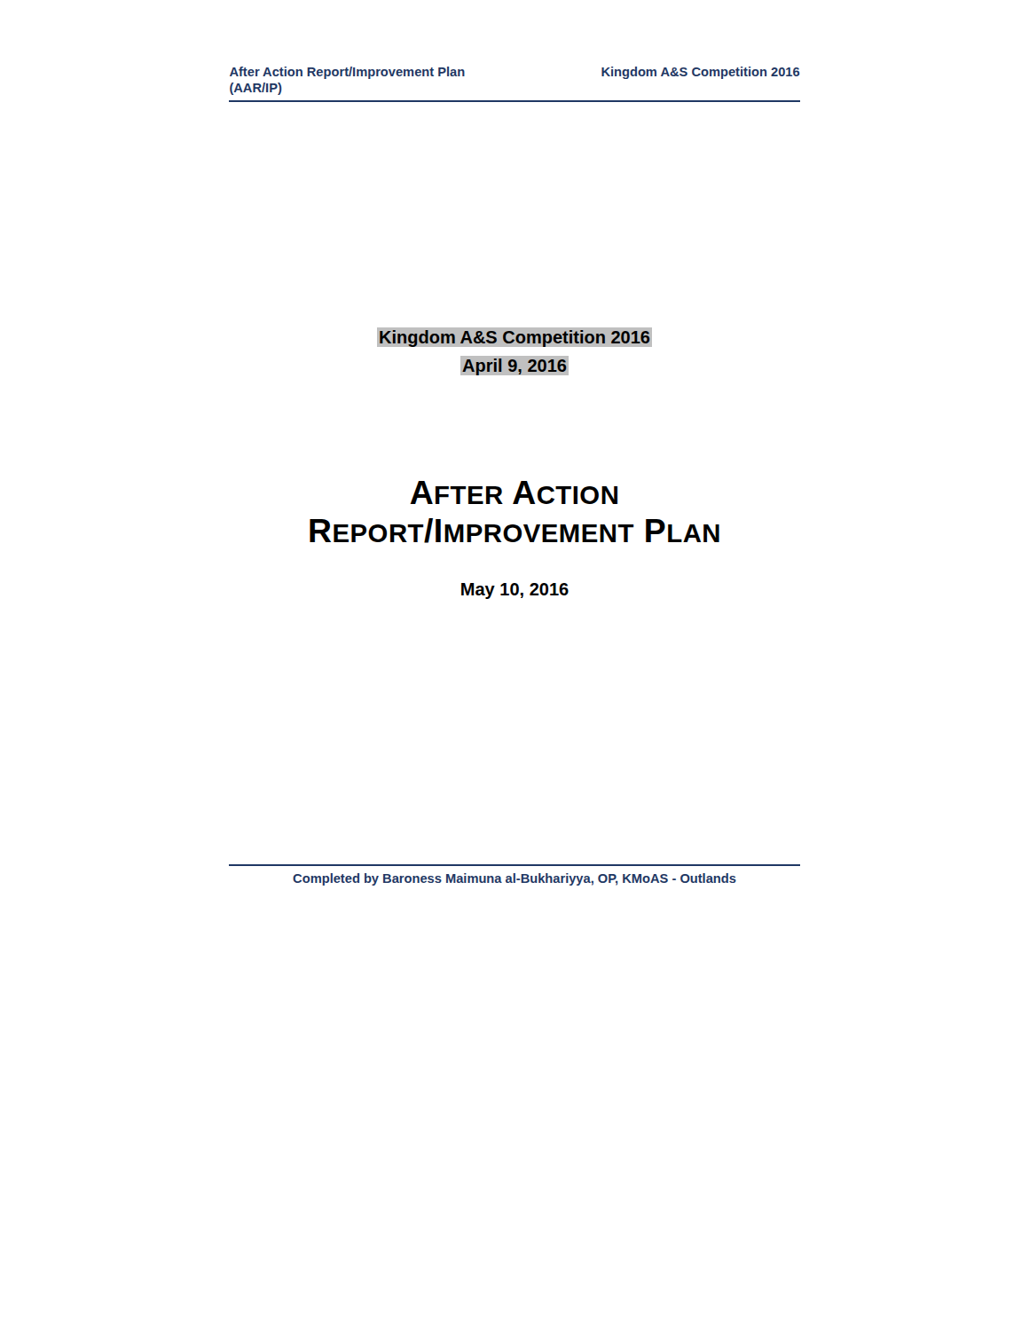After Action Report/Improvement Plan
(AAR/IP)
Kingdom A&S Competition 2016
Kingdom A&S Competition 2016
April 9, 2016
AFTER ACTION
REPORT/IMPROVEMENT PLAN
May 10, 2016
Completed by Baroness Maimuna al-Bukhariyya, OP, KMoAS - Outlands